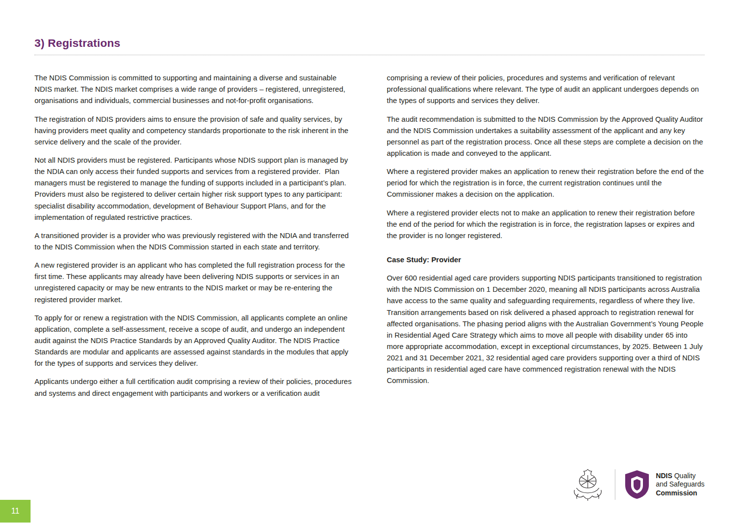3) Registrations
The NDIS Commission is committed to supporting and maintaining a diverse and sustainable NDIS market. The NDIS market comprises a wide range of providers – registered, unregistered, organisations and individuals, commercial businesses and not-for-profit organisations.
The registration of NDIS providers aims to ensure the provision of safe and quality services, by having providers meet quality and competency standards proportionate to the risk inherent in the service delivery and the scale of the provider.
Not all NDIS providers must be registered. Participants whose NDIS support plan is managed by the NDIA can only access their funded supports and services from a registered provider. Plan managers must be registered to manage the funding of supports included in a participant’s plan. Providers must also be registered to deliver certain higher risk support types to any participant: specialist disability accommodation, development of Behaviour Support Plans, and for the implementation of regulated restrictive practices.
A transitioned provider is a provider who was previously registered with the NDIA and transferred to the NDIS Commission when the NDIS Commission started in each state and territory.
A new registered provider is an applicant who has completed the full registration process for the first time. These applicants may already have been delivering NDIS supports or services in an unregistered capacity or may be new entrants to the NDIS market or may be re-entering the registered provider market.
To apply for or renew a registration with the NDIS Commission, all applicants complete an online application, complete a self-assessment, receive a scope of audit, and undergo an independent audit against the NDIS Practice Standards by an Approved Quality Auditor. The NDIS Practice Standards are modular and applicants are assessed against standards in the modules that apply for the types of supports and services they deliver.
Applicants undergo either a full certification audit comprising a review of their policies, procedures and systems and direct engagement with participants and workers or a verification audit comprising a review of their policies, procedures and systems and verification of relevant professional qualifications where relevant. The type of audit an applicant undergoes depends on the types of supports and services they deliver.
The audit recommendation is submitted to the NDIS Commission by the Approved Quality Auditor and the NDIS Commission undertakes a suitability assessment of the applicant and any key personnel as part of the registration process. Once all these steps are complete a decision on the application is made and conveyed to the applicant.
Where a registered provider makes an application to renew their registration before the end of the period for which the registration is in force, the current registration continues until the Commissioner makes a decision on the application.
Where a registered provider elects not to make an application to renew their registration before the end of the period for which the registration is in force, the registration lapses or expires and the provider is no longer registered.
Case Study: Provider
Over 600 residential aged care providers supporting NDIS participants transitioned to registration with the NDIS Commission on 1 December 2020, meaning all NDIS participants across Australia have access to the same quality and safeguarding requirements, regardless of where they live. Transition arrangements based on risk delivered a phased approach to registration renewal for affected organisations. The phasing period aligns with the Australian Government’s Young People in Residential Aged Care Strategy which aims to move all people with disability under 65 into more appropriate accommodation, except in exceptional circumstances, by 2025. Between 1 July 2021 and 31 December 2021, 32 residential aged care providers supporting over a third of NDIS participants in residential aged care have commenced registration renewal with the NDIS Commission.
11
NDIS Quality
and Safeguards
Commission